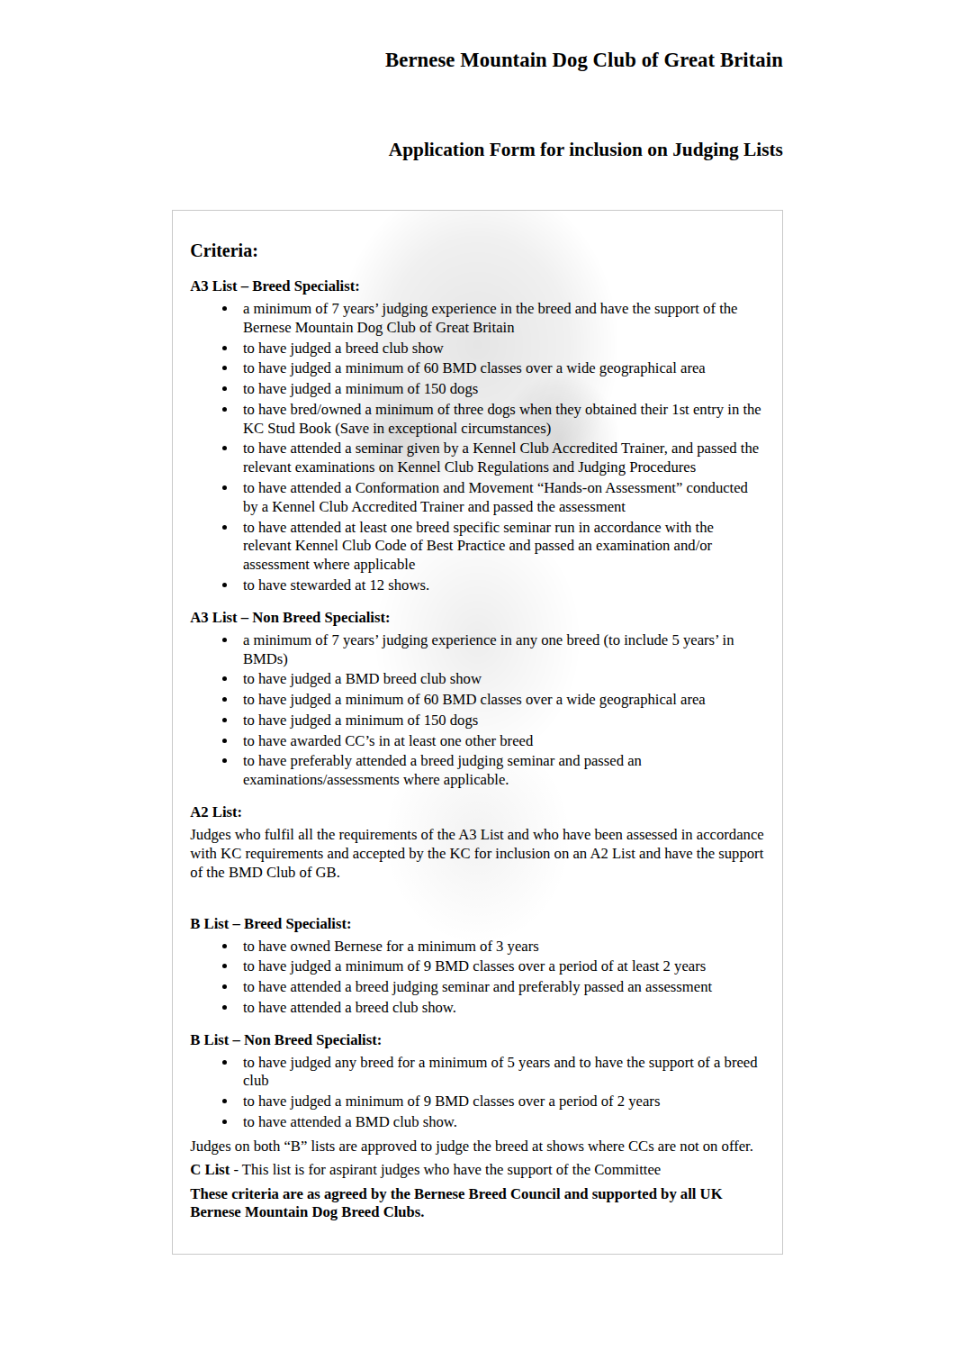Bernese Mountain Dog Club of Great Britain
Application Form for inclusion on Judging Lists
Criteria:
A3 List – Breed Specialist:
a minimum of 7 years’ judging experience in the breed and have the support of the Bernese Mountain Dog Club of Great Britain
to have judged a breed club show
to have judged a minimum of 60 BMD classes over a wide geographical area
to have judged a minimum of 150 dogs
to have bred/owned a minimum of three dogs when they obtained their 1st entry in the KC Stud Book (Save in exceptional circumstances)
to have attended a seminar given by a Kennel Club Accredited Trainer, and passed the relevant examinations on Kennel Club Regulations and Judging Procedures
to have attended a Conformation and Movement “Hands-on Assessment” conducted by a Kennel Club Accredited Trainer and passed the assessment
to have attended at least one breed specific seminar run in accordance with the relevant Kennel Club Code of Best Practice and passed an examination and/or assessment where applicable
to have stewarded at 12 shows.
A3 List – Non Breed Specialist:
a minimum of 7 years’ judging experience in any one breed (to include 5 years’ in BMDs)
to have judged a BMD breed club show
to have judged a minimum of 60 BMD classes over a wide geographical area
to have judged a minimum of 150 dogs
to have awarded CC’s in at least one other breed
to have preferably attended a breed judging seminar and passed an examinations/assessments where applicable.
A2 List:
Judges who fulfil all the requirements of the A3 List and who have been assessed in accordance with KC requirements and accepted by the KC for inclusion on an A2 List and have the support of the BMD Club of GB.
B List – Breed Specialist:
to have owned Bernese for a minimum of 3 years
to have judged a minimum of 9 BMD classes over a period of at least 2 years
to have attended a breed judging seminar and preferably passed an assessment
to have attended a breed club show.
B List – Non Breed Specialist:
to have judged any breed for a minimum of 5 years and to have the support of a breed club
to have judged a minimum of 9 BMD classes over a period of 2 years
to have attended a BMD club show.
Judges on both “B” lists are approved to judge the breed at shows where CCs are not on offer.
C List - This list is for aspirant judges who have the support of the Committee
These criteria are as agreed by the Bernese Breed Council and supported by all UK Bernese Mountain Dog Breed Clubs.